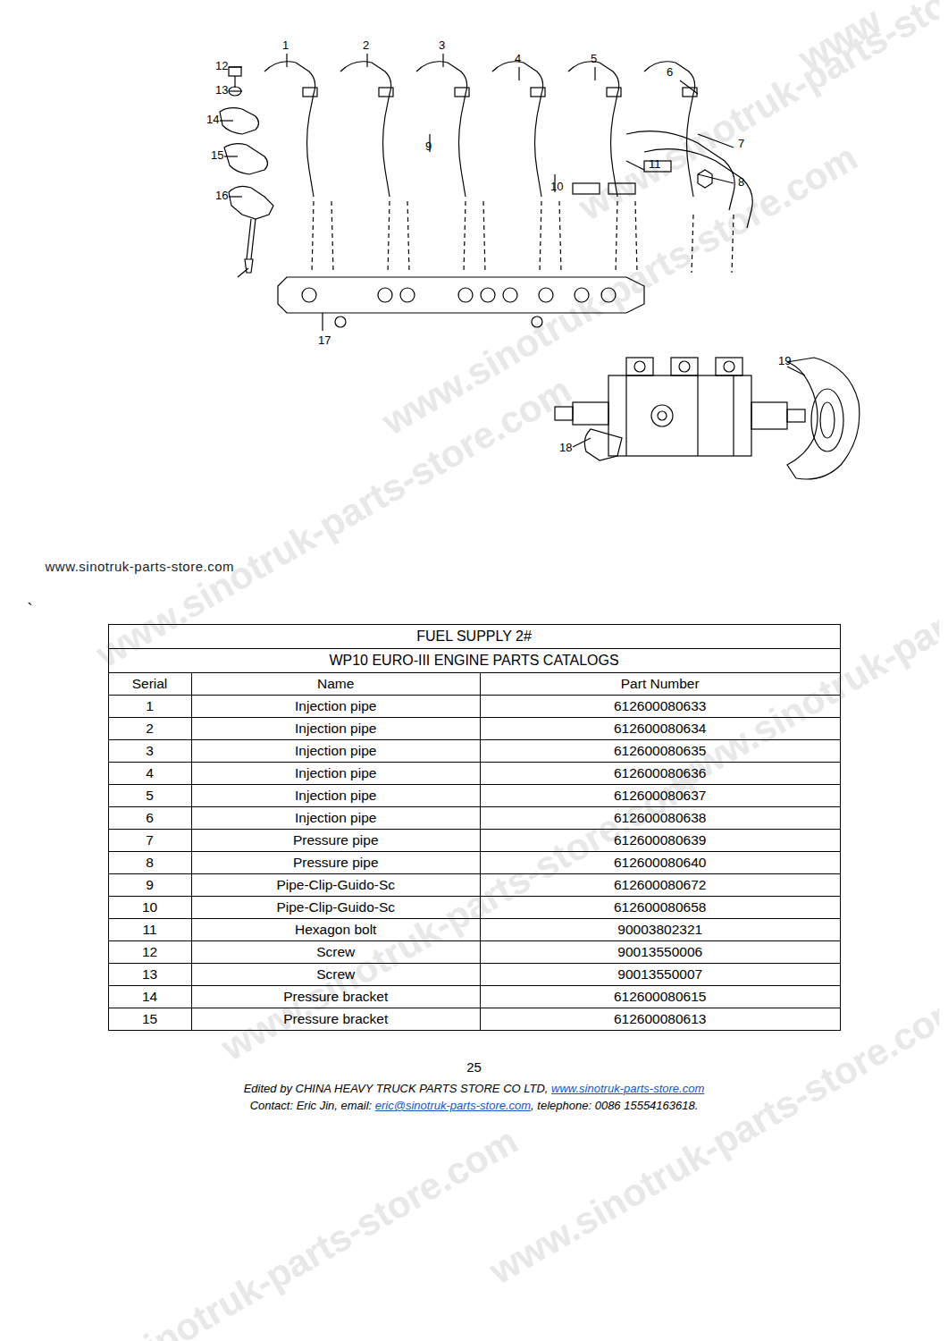www
www.sinotruk-parts-store.com
www.sinotruk-parts-store.com
www.sinotruk-parts-store.com
www.sinotruk-parts-store.com
www.sinotruk-parts-store.com
www.sinotruk-parts-store.com
www.sinotruk-parts-store.com
1 2 3 4 5 6 7 8 9 10 11 12 13 14 15 16 17 18 19
www.sinotruk-parts-store.com
`
| FUEL SUPPLY 2# |
| --- |
| WP10 EURO-III ENGINE PARTS CATALOGS |
| Serial | Name | Part Number |
| 1 | Injection pipe | 612600080633 |
| 2 | Injection pipe | 612600080634 |
| 3 | Injection pipe | 612600080635 |
| 4 | Injection pipe | 612600080636 |
| 5 | Injection pipe | 612600080637 |
| 6 | Injection pipe | 612600080638 |
| 7 | Pressure pipe | 612600080639 |
| 8 | Pressure pipe | 612600080640 |
| 9 | Pipe-Clip-Guido-Sc | 612600080672 |
| 10 | Pipe-Clip-Guido-Sc | 612600080658 |
| 11 | Hexagon bolt | 90003802321 |
| 12 | Screw | 90013550006 |
| 13 | Screw | 90013550007 |
| 14 | Pressure bracket | 612600080615 |
| 15 | Pressure bracket | 612600080613 |
25
Edited by CHINA HEAVY TRUCK PARTS STORE CO LTD, www.sinotruk-parts-store.com
Contact: Eric Jin, email: eric@sinotruk-parts-store.com, telephone: 0086 15554163618.